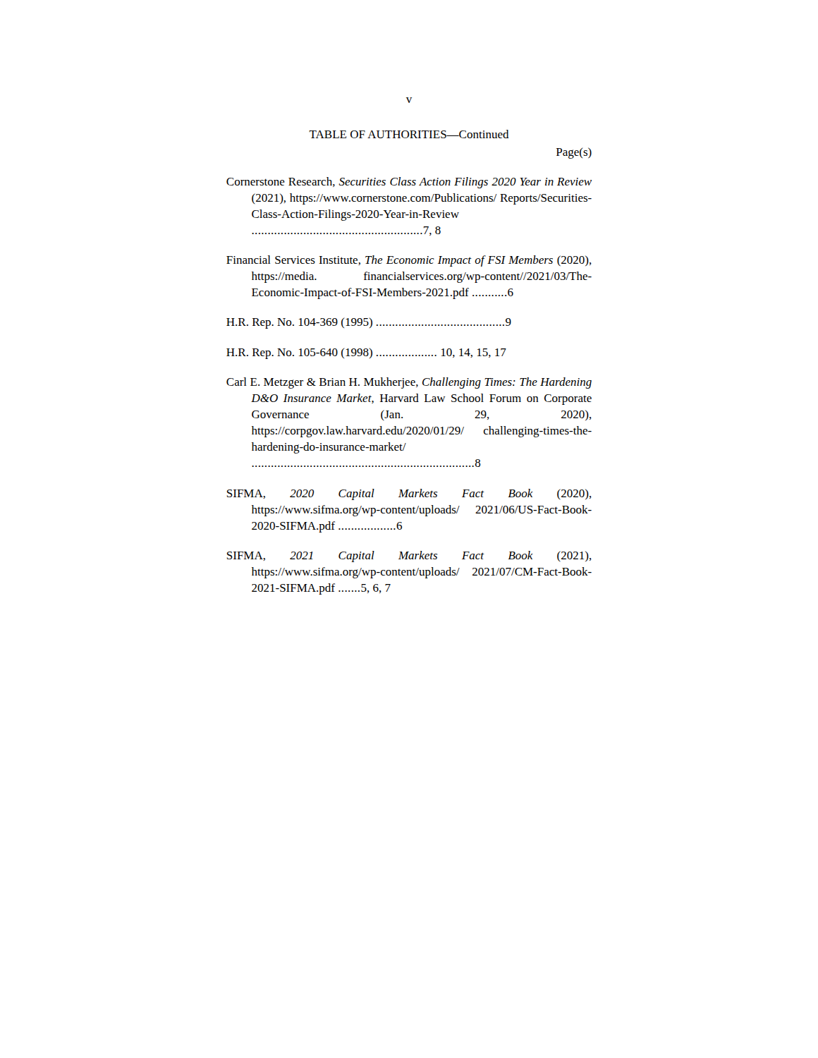v
TABLE OF AUTHORITIES—Continued
Page(s)
Cornerstone Research, Securities Class Action Filings 2020 Year in Review (2021), https://www.cornerstone.com/Publications/ Reports/Securities-Class-Action-Filings-2020-Year-in-Review ..................................................... 7, 8
Financial Services Institute, The Economic Impact of FSI Members (2020), https://media. financialservices.org/wp-content//2021/03/The-Economic-Impact-of-FSI-Members-2021.pdf ........... 6
H.R. Rep. No. 104-369 (1995) ........................................ 9
H.R. Rep. No. 105-640 (1998) ................... 10, 14, 15, 17
Carl E. Metzger & Brian H. Mukherjee, Challenging Times: The Hardening D&O Insurance Market, Harvard Law School Forum on Corporate Governance (Jan. 29, 2020), https://corpgov.law.harvard.edu/2020/01/29/ challenging-times-the-hardening-do-insurance-market/ ..................................................................... 8
SIFMA, 2020 Capital Markets Fact Book (2020), https://www.sifma.org/wp-content/uploads/ 2021/06/US-Fact-Book-2020-SIFMA.pdf .................. 6
SIFMA, 2021 Capital Markets Fact Book (2021), https://www.sifma.org/wp-content/uploads/ 2021/07/CM-Fact-Book-2021-SIFMA.pdf ....... 5, 6, 7